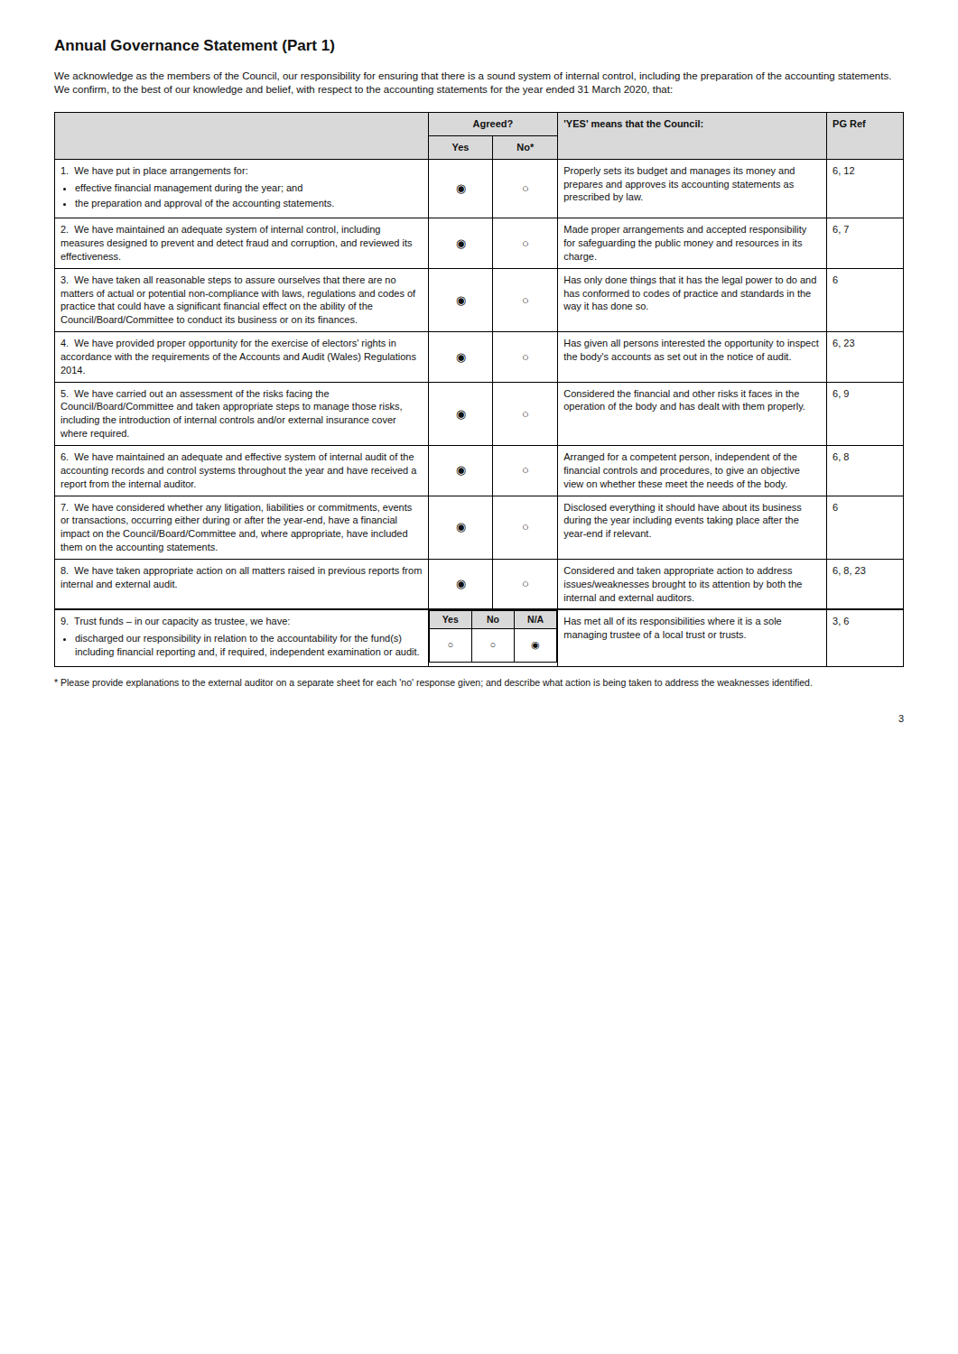Annual Governance Statement (Part 1)
We acknowledge as the members of the Council, our responsibility for ensuring that there is a sound system of internal control, including the preparation of the accounting statements. We confirm, to the best of our knowledge and belief, with respect to the accounting statements for the year ended 31 March 2020, that:
| | Agreed? | 'YES' means that the Council: | PG Ref |
| --- | --- | --- | --- |
| Yes | No* |
| 1. We have put in place arrangements for: effective financial management during the year; and the preparation and approval of the accounting statements. | ◉ | ○ | Properly sets its budget and manages its money and prepares and approves its accounting statements as prescribed by law. | 6, 12 |
| 2. We have maintained an adequate system of internal control, including measures designed to prevent and detect fraud and corruption, and reviewed its effectiveness. | ◉ | ○ | Made proper arrangements and accepted responsibility for safeguarding the public money and resources in its charge. | 6, 7 |
| 3. We have taken all reasonable steps to assure ourselves that there are no matters of actual or potential non-compliance with laws, regulations and codes of practice that could have a significant financial effect on the ability of the Council/Board/Committee to conduct its business or on its finances. | ◉ | ○ | Has only done things that it has the legal power to do and has conformed to codes of practice and standards in the way it has done so. | 6 |
| 4. We have provided proper opportunity for the exercise of electors' rights in accordance with the requirements of the Accounts and Audit (Wales) Regulations 2014. | ◉ | ○ | Has given all persons interested the opportunity to inspect the body's accounts as set out in the notice of audit. | 6, 23 |
| 5. We have carried out an assessment of the risks facing the Council/Board/Committee and taken appropriate steps to manage those risks, including the introduction of internal controls and/or external insurance cover where required. | ◉ | ○ | Considered the financial and other risks it faces in the operation of the body and has dealt with them properly. | 6, 9 |
| 6. We have maintained an adequate and effective system of internal audit of the accounting records and control systems throughout the year and have received a report from the internal auditor. | ◉ | ○ | Arranged for a competent person, independent of the financial controls and procedures, to give an objective view on whether these meet the needs of the body. | 6, 8 |
| 7. We have considered whether any litigation, liabilities or commitments, events or transactions, occurring either during or after the year-end, have a financial impact on the Council/Board/Committee and, where appropriate, have included them on the accounting statements. | ◉ | ○ | Disclosed everything it should have about its business during the year including events taking place after the year-end if relevant. | 6 |
| 8. We have taken appropriate action on all matters raised in previous reports from internal and external audit. | ◉ | ○ | Considered and taken appropriate action to address issues/weaknesses brought to its attention by both the internal and external auditors. | 6, 8, 23 |
| 9. Trust funds – in our capacity as trustee, we have: discharged our responsibility in relation to the accountability for the fund(s) including financial reporting and, if required, independent examination or audit. | / Yes / No / N/A / / --- / --- / --- / / ○ / ○ / ◉ / | Has met all of its responsibilities where it is a sole managing trustee of a local trust or trusts. | 3, 6 |
* Please provide explanations to the external auditor on a separate sheet for each 'no' response given; and describe what action is being taken to address the weaknesses identified.
3